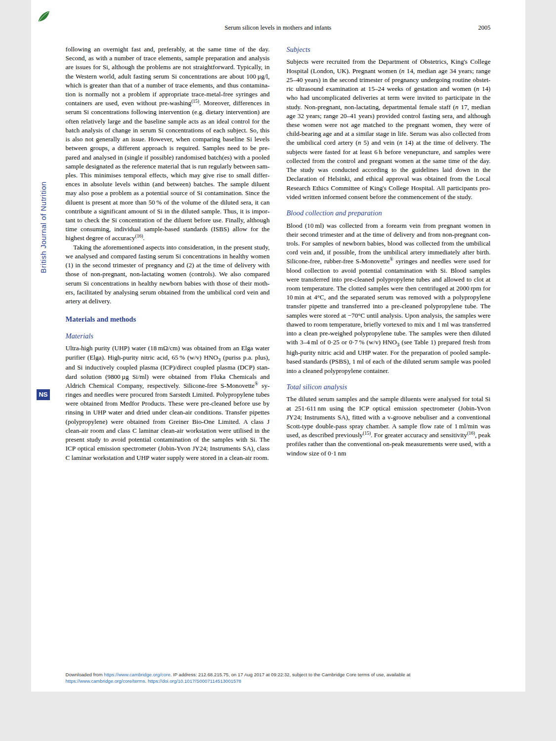British Journal of Nutrition
NS
Serum silicon levels in mothers and infants 2005
following an overnight fast and, preferably, at the same time of the day. Second, as with a number of trace elements, sample preparation and analysis are issues for Si, although the problems are not straightforward. Typically, in the Western world, adult fasting serum Si concentrations are about 100 µg/l, which is greater than that of a number of trace elements, and thus contamination is normally not a problem if appropriate trace-metal-free syringes and containers are used, even without pre-washing(15). Moreover, differences in serum Si concentrations following intervention (e.g. dietary intervention) are often relatively large and the baseline sample acts as an ideal control for the batch analysis of change in serum Si concentrations of each subject. So, this is also not generally an issue. However, when comparing baseline Si levels between groups, a different approach is required. Samples need to be prepared and analysed in (single if possible) randomised batch(es) with a pooled sample designated as the reference material that is run regularly between samples. This minimises temporal effects, which may give rise to small differences in absolute levels within (and between) batches. The sample diluent may also pose a problem as a potential source of Si contamination. Since the diluent is present at more than 50 % of the volume of the diluted sera, it can contribute a significant amount of Si in the diluted sample. Thus, it is important to check the Si concentration of the diluent before use. Finally, although time consuming, individual sample-based standards (ISBS) allow for the highest degree of accuracy(16).
Taking the aforementioned aspects into consideration, in the present study, we analysed and compared fasting serum Si concentrations in healthy women (1) in the second trimester of pregnancy and (2) at the time of delivery with those of non-pregnant, non-lactating women (controls). We also compared serum Si concentrations in healthy newborn babies with those of their mothers, facilitated by analysing serum obtained from the umbilical cord vein and artery at delivery.
Materials and methods
Materials
Ultra-high purity (UHP) water (18 mΩ/cm) was obtained from an Elga water purifier (Elga). High-purity nitric acid, 65 % (w/v) HNO3 (puriss p.a. plus), and Si inductively coupled plasma (ICP)/direct coupled plasma (DCP) standard solution (9800 µg Si/ml) were obtained from Fluka Chemicals and Aldrich Chemical Company, respectively. Silicone-free S-Monovette® syringes and needles were procured from Sarstedt Limited. Polypropylene tubes were obtained from Medfor Products. These were pre-cleaned before use by rinsing in UHP water and dried under clean-air conditions. Transfer pipettes (polypropylene) were obtained from Greiner Bio-One Limited. A class J clean-air room and class C laminar clean-air workstation were utilised in the present study to avoid potential contamination of the samples with Si. The ICP optical emission spectrometer (Jobin-Yvon JY24; Instruments SA), class C laminar workstation and UHP water supply were stored in a clean-air room.
Subjects
Subjects were recruited from the Department of Obstetrics, King's College Hospital (London, UK). Pregnant women (n 14, median age 34 years; range 25–40 years) in the second trimester of pregnancy undergoing routine obstetric ultrasound examination at 15–24 weeks of gestation and women (n 14) who had uncomplicated deliveries at term were invited to participate in the study. Non-pregnant, non-lactating, departmental female staff (n 17, median age 32 years; range 20–41 years) provided control fasting sera, and although these women were not age matched to the pregnant women, they were of child-bearing age and at a similar stage in life. Serum was also collected from the umbilical cord artery (n 5) and vein (n 14) at the time of delivery. The subjects were fasted for at least 6 h before venepuncture, and samples were collected from the control and pregnant women at the same time of the day. The study was conducted according to the guidelines laid down in the Declaration of Helsinki, and ethical approval was obtained from the Local Research Ethics Committee of King's College Hospital. All participants provided written informed consent before the commencement of the study.
Blood collection and preparation
Blood (10 ml) was collected from a forearm vein from pregnant women in their second trimester and at the time of delivery and from non-pregnant controls. For samples of newborn babies, blood was collected from the umbilical cord vein and, if possible, from the umbilical artery immediately after birth. Silicone-free, rubber-free S-Monovette® syringes and needles were used for blood collection to avoid potential contamination with Si. Blood samples were transferred into pre-cleaned polypropylene tubes and allowed to clot at room temperature. The clotted samples were then centrifuged at 2000 rpm for 10 min at 4°C, and the separated serum was removed with a polypropylene transfer pipette and transferred into a pre-cleaned polypropylene tube. The samples were stored at −70°C until analysis. Upon analysis, the samples were thawed to room temperature, briefly vortexed to mix and 1 ml was transferred into a clean pre-weighed polypropylene tube. The samples were then diluted with 3–4 ml of 0·25 or 0·7 % (w/v) HNO3 (see Table 1) prepared fresh from high-purity nitric acid and UHP water. For the preparation of pooled sample-based standards (PSBS), 1 ml of each of the diluted serum sample was pooled into a cleaned polypropylene container.
Total silicon analysis
The diluted serum samples and the sample diluents were analysed for total Si at 251·611 nm using the ICP optical emission spectrometer (Jobin-Yvon JY24; Instruments SA), fitted with a v-groove nebuliser and a conventional Scott-type double-pass spray chamber. A sample flow rate of 1 ml/min was used, as described previously(15). For greater accuracy and sensitivity(16), peak profiles rather than the conventional on-peak measurements were used, with a window size of 0·1 nm
Downloaded from https://www.cambridge.org/core. IP address: 212.68.215.75, on 17 Aug 2017 at 09:22:32, subject to the Cambridge Core terms of use, available at
https://www.cambridge.org/core/terms. https://doi.org/10.1017/S0007114513001578